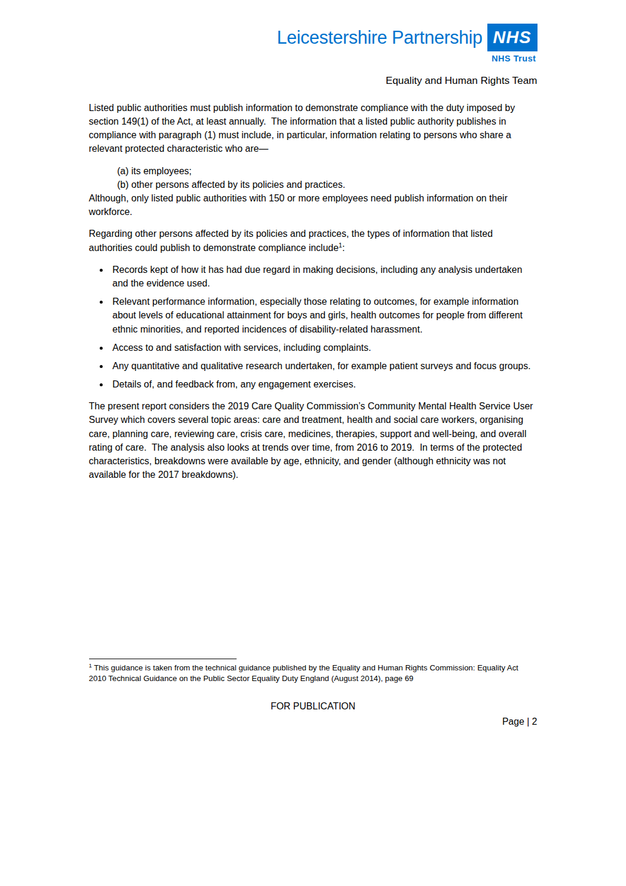Leicestershire Partnership NHS
NHS Trust
Equality and Human Rights Team
Listed public authorities must publish information to demonstrate compliance with the duty imposed by section 149(1) of the Act, at least annually. The information that a listed public authority publishes in compliance with paragraph (1) must include, in particular, information relating to persons who share a relevant protected characteristic who are—
(a) its employees;
(b) other persons affected by its policies and practices.
Although, only listed public authorities with 150 or more employees need publish information on their workforce.
Regarding other persons affected by its policies and practices, the types of information that listed authorities could publish to demonstrate compliance include1:
Records kept of how it has had due regard in making decisions, including any analysis undertaken and the evidence used.
Relevant performance information, especially those relating to outcomes, for example information about levels of educational attainment for boys and girls, health outcomes for people from different ethnic minorities, and reported incidences of disability-related harassment.
Access to and satisfaction with services, including complaints.
Any quantitative and qualitative research undertaken, for example patient surveys and focus groups.
Details of, and feedback from, any engagement exercises.
The present report considers the 2019 Care Quality Commission’s Community Mental Health Service User Survey which covers several topic areas: care and treatment, health and social care workers, organising care, planning care, reviewing care, crisis care, medicines, therapies, support and well-being, and overall rating of care. The analysis also looks at trends over time, from 2016 to 2019. In terms of the protected characteristics, breakdowns were available by age, ethnicity, and gender (although ethnicity was not available for the 2017 breakdowns).
1 This guidance is taken from the technical guidance published by the Equality and Human Rights Commission: Equality Act 2010 Technical Guidance on the Public Sector Equality Duty England (August 2014), page 69
FOR PUBLICATION
Page | 2